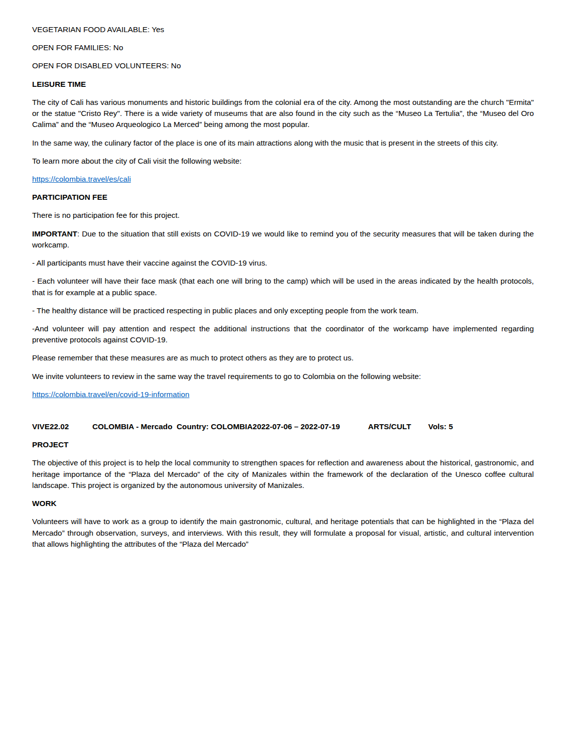VEGETARIAN FOOD AVAILABLE: Yes
OPEN FOR FAMILIES: No
OPEN FOR DISABLED VOLUNTEERS: No
LEISURE TIME
The city of Cali has various monuments and historic buildings from the colonial era of the city. Among the most outstanding are the church "Ermita" or the statue "Cristo Rey". There is a wide variety of museums that are also found in the city such as the “Museo La Tertulia”, the “Museo del Oro Calima” and the “Museo Arqueologico La Merced” being among the most popular.
In the same way, the culinary factor of the place is one of its main attractions along with the music that is present in the streets of this city.
To learn more about the city of Cali visit the following website:
https://colombia.travel/es/cali
PARTICIPATION FEE
There is no participation fee for this project.
IMPORTANT: Due to the situation that still exists on COVID-19 we would like to remind you of the security measures that will be taken during the workcamp.
- All participants must have their vaccine against the COVID-19 virus.
- Each volunteer will have their face mask (that each one will bring to the camp) which will be used in the areas indicated by the health protocols, that is for example at a public space.
- The healthy distance will be practiced respecting in public places and only excepting people from the work team.
-And volunteer will pay attention and respect the additional instructions that the coordinator of the workcamp have implemented regarding preventive protocols against COVID-19.
Please remember that these measures are as much to protect others as they are to protect us.
We invite volunteers to review in the same way the travel requirements to go to Colombia on the following website:
https://colombia.travel/en/covid-19-information
VIVE22.02 COLOMBIA - Mercado Country: COLOMBIA 2022-07-06 – 2022-07-19 ARTS/CULT Vols: 5
PROJECT
The objective of this project is to help the local community to strengthen spaces for reflection and awareness about the historical, gastronomic, and heritage importance of the “Plaza del Mercado” of the city of Manizales within the framework of the declaration of the Unesco coffee cultural landscape. This project is organized by the autonomous university of Manizales.
WORK
Volunteers will have to work as a group to identify the main gastronomic, cultural, and heritage potentials that can be highlighted in the “Plaza del Mercado” through observation, surveys, and interviews. With this result, they will formulate a proposal for visual, artistic, and cultural intervention that allows highlighting the attributes of the “Plaza del Mercado”